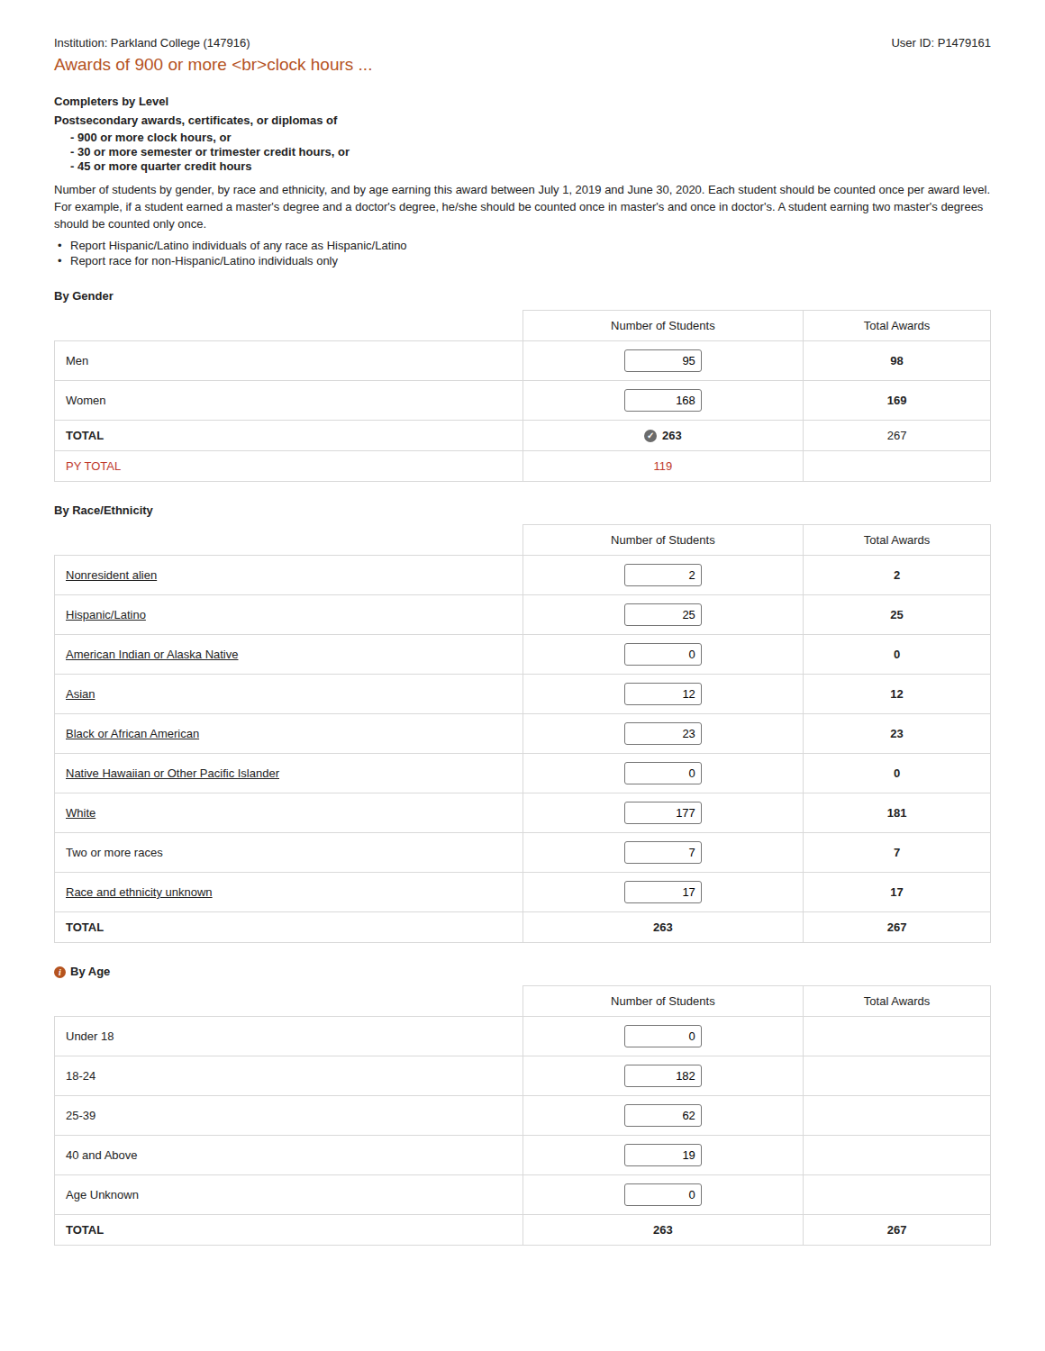Institution: Parkland College (147916)
User ID: P1479161
Awards of 900 or more <br>clock hours ...
Completers by Level
Postsecondary awards, certificates, or diplomas of
- 900 or more clock hours, or
- 30 or more semester or trimester credit hours, or
- 45 or more quarter credit hours
Number of students by gender, by race and ethnicity, and by age earning this award between July 1, 2019 and June 30, 2020. Each student should be counted once per award level. For example, if a student earned a master's degree and a doctor's degree, he/she should be counted once in master's and once in doctor's. A student earning two master's degrees should be counted only once.
Report Hispanic/Latino individuals of any race as Hispanic/Latino
Report race for non-Hispanic/Latino individuals only
By Gender
| | Number of Students | Total Awards |
| --- | --- | --- |
| Men | | 98 |
| Women | | 169 |
| TOTAL | ✓ 263 | 267 |
| PY TOTAL | 119 | |
By Race/Ethnicity
| | Number of Students | Total Awards |
| --- | --- | --- |
| Nonresident alien | | 2 |
| Hispanic/Latino | | 25 |
| American Indian or Alaska Native | | 0 |
| Asian | | 12 |
| Black or African American | | 23 |
| Native Hawaiian or Other Pacific Islander | | 0 |
| White | | 181 |
| Two or more races | | 7 |
| Race and ethnicity unknown | | 17 |
| TOTAL | 263 | 267 |
i By Age
| | Number of Students | Total Awards |
| --- | --- | --- |
| Under 18 | | |
| 18-24 | | |
| 25-39 | | |
| 40 and Above | | |
| Age Unknown | | |
| TOTAL | 263 | 267 |